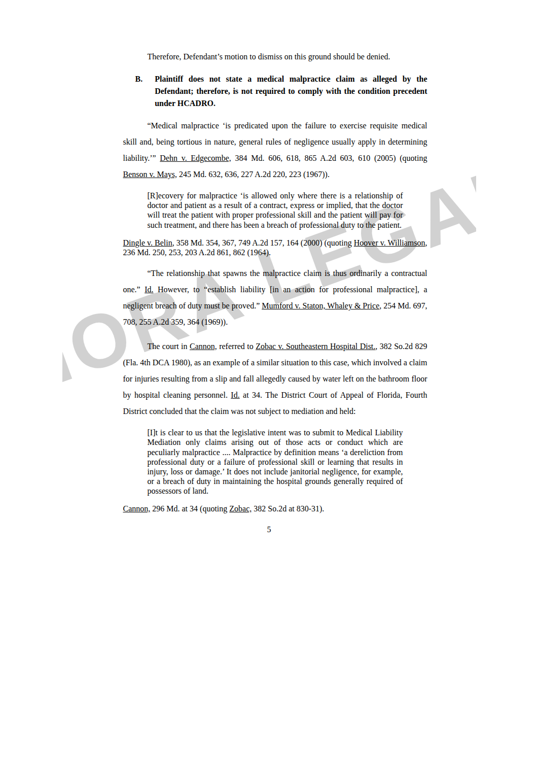NORA LEGAL
Therefore, Defendant’s motion to dismiss on this ground should be denied.
B. Plaintiff does not state a medical malpractice claim as alleged by the Defendant; therefore, is not required to comply with the condition precedent under HCADRO.
“Medical malpractice ‘is predicated upon the failure to exercise requisite medical skill and, being tortious in nature, general rules of negligence usually apply in determining liability.’” Dehn v. Edgecombe, 384 Md. 606, 618, 865 A.2d 603, 610 (2005) (quoting Benson v. Mays, 245 Md. 632, 636, 227 A.2d 220, 223 (1967)).
[R]ecovery for malpractice ‘is allowed only where there is a relationship of doctor and patient as a result of a contract, express or implied, that the doctor will treat the patient with proper professional skill and the patient will pay for such treatment, and there has been a breach of professional duty to the patient.
Dingle v. Belin, 358 Md. 354, 367, 749 A.2d 157, 164 (2000) (quoting Hoover v. Williamson, 236 Md. 250, 253, 203 A.2d 861, 862 (1964).
“The relationship that spawns the malpractice claim is thus ordinarily a contractual one.” Id. However, to “establish liability [in an action for professional malpractice], a negligent breach of duty must be proved.” Mumford v. Staton, Whaley & Price, 254 Md. 697, 708, 255 A.2d 359, 364 (1969)).
The court in Cannon, referred to Zobac v. Southeastern Hospital Dist., 382 So.2d 829 (Fla. 4th DCA 1980), as an example of a similar situation to this case, which involved a claim for injuries resulting from a slip and fall allegedly caused by water left on the bathroom floor by hospital cleaning personnel. Id. at 34. The District Court of Appeal of Florida, Fourth District concluded that the claim was not subject to mediation and held:
[I]t is clear to us that the legislative intent was to submit to Medical Liability Mediation only claims arising out of those acts or conduct which are peculiarly malpractice .... Malpractice by definition means ‘a dereliction from professional duty or a failure of professional skill or learning that results in injury, loss or damage.’ It does not include janitorial negligence, for example, or a breach of duty in maintaining the hospital grounds generally required of possessors of land.
Cannon, 296 Md. at 34 (quoting Zobac, 382 So.2d at 830-31).
5